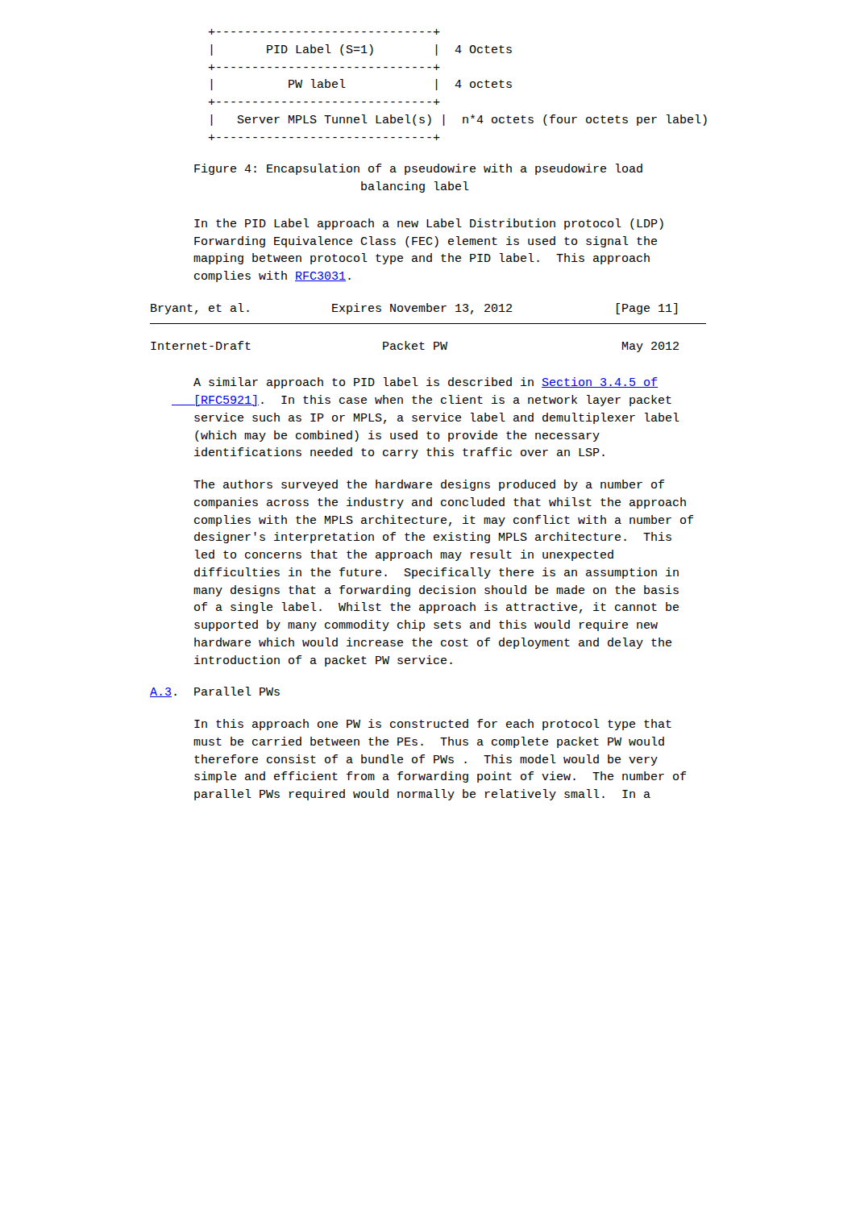+------------------------------+
        |       PID Label (S=1)        |  4 Octets
        +------------------------------+
        |          PW label            |  4 octets
        +------------------------------+
        |   Server MPLS Tunnel Label(s) |  n*4 octets (four octets per label)
        +------------------------------+
Figure 4: Encapsulation of a pseudowire with a pseudowire load balancing label
In the PID Label approach a new Label Distribution protocol (LDP) Forwarding Equivalence Class (FEC) element is used to signal the mapping between protocol type and the PID label. This approach complies with RFC3031.
Bryant, et al. Expires November 13, 2012 [Page 11]
Internet-Draft Packet PW May 2012
A similar approach to PID label is described in Section 3.4.5 of [RFC5921]. In this case when the client is a network layer packet service such as IP or MPLS, a service label and demultiplexer label (which may be combined) is used to provide the necessary identifications needed to carry this traffic over an LSP.
The authors surveyed the hardware designs produced by a number of companies across the industry and concluded that whilst the approach complies with the MPLS architecture, it may conflict with a number of designer's interpretation of the existing MPLS architecture. This led to concerns that the approach may result in unexpected difficulties in the future. Specifically there is an assumption in many designs that a forwarding decision should be made on the basis of a single label. Whilst the approach is attractive, it cannot be supported by many commodity chip sets and this would require new hardware which would increase the cost of deployment and delay the introduction of a packet PW service.
A.3. Parallel PWs
In this approach one PW is constructed for each protocol type that must be carried between the PEs. Thus a complete packet PW would therefore consist of a bundle of PWs . This model would be very simple and efficient from a forwarding point of view. The number of parallel PWs required would normally be relatively small. In a